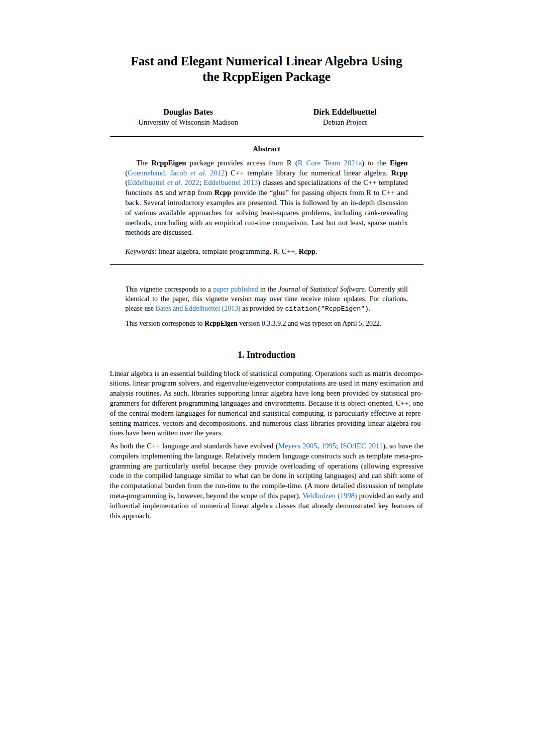Fast and Elegant Numerical Linear Algebra Using
the RcppEigen Package
Douglas Bates
University of Wisconsin-Madison
Dirk Eddelbuettel
Debian Project
Abstract
The RcppEigen package provides access from R (R Core Team 2021a) to the Eigen (Guennebaud, Jacob et al. 2012) C++ template library for numerical linear algebra. Rcpp (Eddelbuettel et al. 2022; Eddelbuettel 2013) classes and specializations of the C++ templated functions as and wrap from Rcpp provide the “glue” for passing objects from R to C++ and back. Several introductory examples are presented. This is followed by an in-depth discussion of various available approaches for solving least-squares problems, including rank-revealing methods, concluding with an empirical run-time comparison. Last but not least, sparse matrix methods are discussed.
Keywords: linear algebra, template programming, R, C++, Rcpp.
This vignette corresponds to a paper published in the Journal of Statistical Software. Currently still identical to the paper, this vignette version may over time receive minor updates. For citations, please use Bates and Eddelbuettel (2013) as provided by citation("RcppEigen").
This version corresponds to RcppEigen version 0.3.3.9.2 and was typeset on April 5, 2022.
1. Introduction
Linear algebra is an essential building block of statistical computing. Operations such as matrix decompositions, linear program solvers, and eigenvalue/eigenvector computations are used in many estimation and analysis routines. As such, libraries supporting linear algebra have long been provided by statistical programmers for different programming languages and environments. Because it is object-oriented, C++, one of the central modern languages for numerical and statistical computing, is particularly effective at representing matrices, vectors and decompositions, and numerous class libraries providing linear algebra routines have been written over the years.
As both the C++ language and standards have evolved (Meyers 2005, 1995; ISO/IEC 2011), so have the compilers implementing the language. Relatively modern language constructs such as template meta-programming are particularly useful because they provide overloading of operations (allowing expressive code in the compiled language similar to what can be done in scripting languages) and can shift some of the computational burden from the run-time to the compile-time. (A more detailed discussion of template meta-programming is, however, beyond the scope of this paper). Veldhuizen (1998) provided an early and influential implementation of numerical linear algebra classes that already demonstrated key features of this approach.